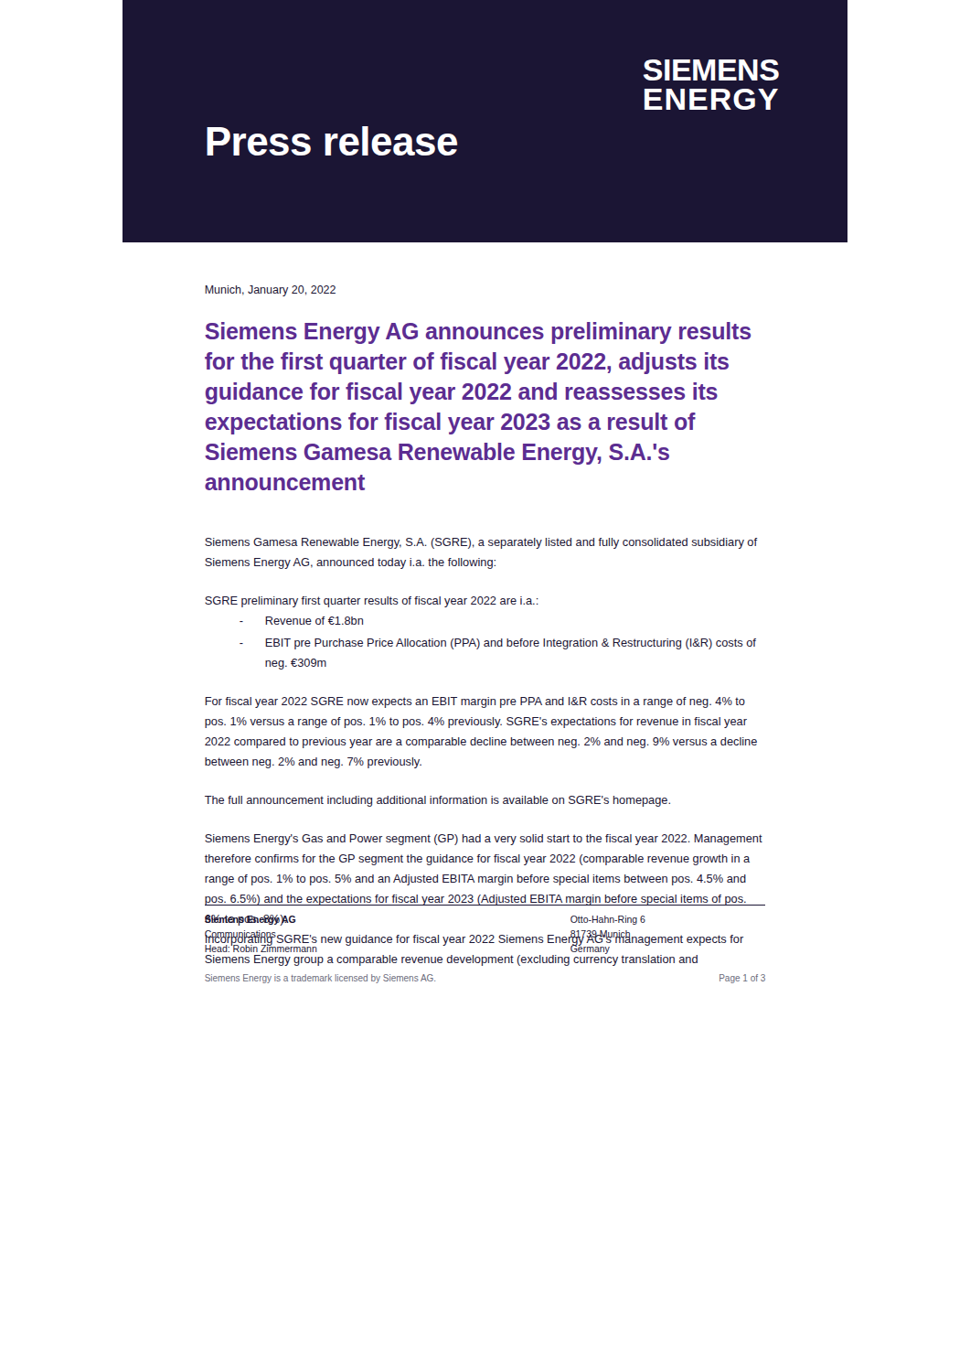SIEMENSENERGY
Press release
Munich, January 20, 2022
Siemens Energy AG announces preliminary results for the first quarter of fiscal year 2022, adjusts its guidance for fiscal year 2022 and reassesses its expectations for fiscal year 2023 as a result of Siemens Gamesa Renewable Energy, S.A.'s announcement
Siemens Gamesa Renewable Energy, S.A. (SGRE), a separately listed and fully consolidated subsidiary of Siemens Energy AG, announced today i.a. the following:
SGRE preliminary first quarter results of fiscal year 2022 are i.a.:
Revenue of €1.8bn
EBIT pre Purchase Price Allocation (PPA) and before Integration & Restructuring (I&R) costs of neg. €309m
For fiscal year 2022 SGRE now expects an EBIT margin pre PPA and I&R costs in a range of neg. 4% to pos. 1% versus a range of pos. 1% to pos. 4% previously. SGRE's expectations for revenue in fiscal year 2022 compared to previous year are a comparable decline between neg. 2% and neg. 9% versus a decline between neg. 2% and neg. 7% previously.
The full announcement including additional information is available on SGRE's homepage.
Siemens Energy's Gas and Power segment (GP) had a very solid start to the fiscal year 2022. Management therefore confirms for the GP segment the guidance for fiscal year 2022 (comparable revenue growth in a range of pos. 1% to pos. 5% and an Adjusted EBITA margin before special items between pos. 4.5% and pos. 6.5%) and the expectations for fiscal year 2023 (Adjusted EBITA margin before special items of pos. 6% to pos. 8%).
Incorporating SGRE's new guidance for fiscal year 2022 Siemens Energy AG's management expects for Siemens Energy group a comparable revenue development (excluding currency translation and
Siemens Energy AG
Communications
Head: Robin Zimmermann
Otto-Hahn-Ring 6
81739 Munich
Germany
Siemens Energy is a trademark licensed by Siemens AG. Page 1 of 3